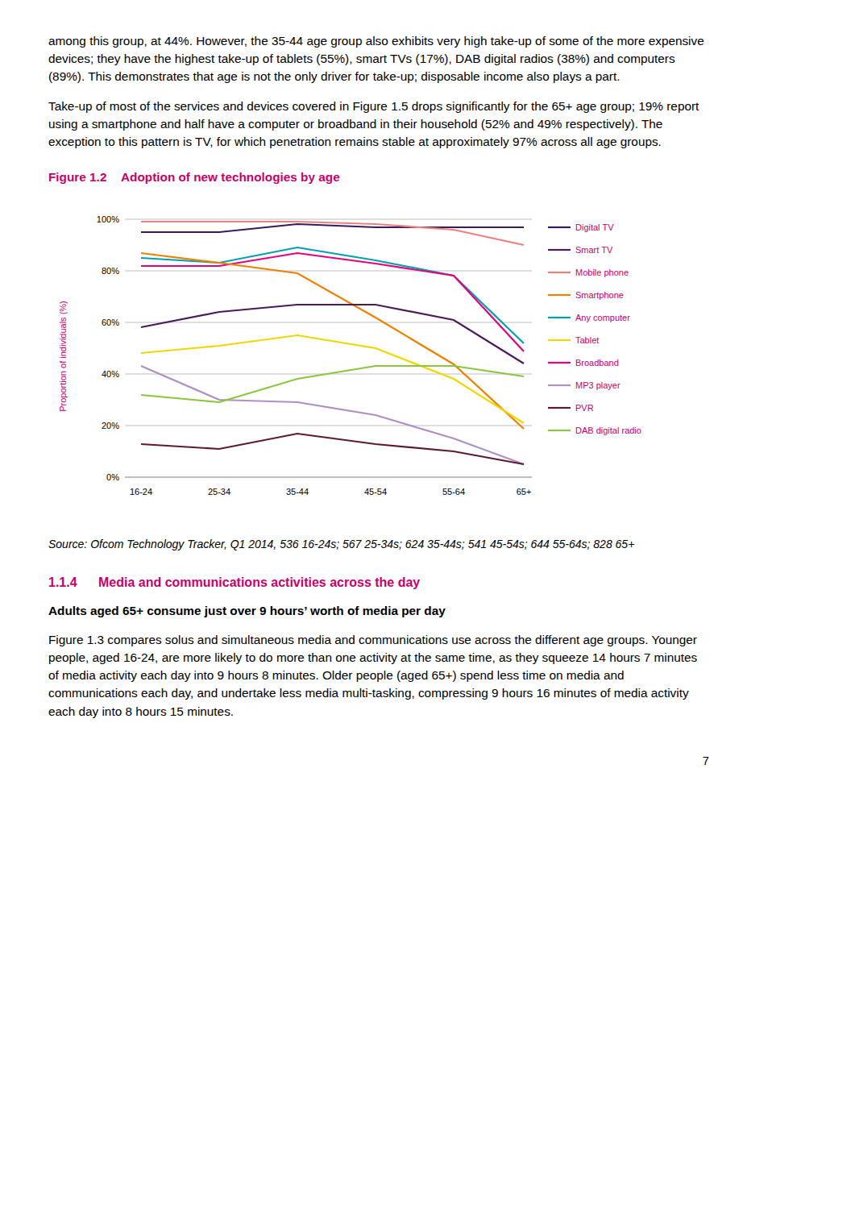among this group, at 44%. However, the 35-44 age group also exhibits very high take-up of some of the more expensive devices; they have the highest take-up of tablets (55%), smart TVs (17%), DAB digital radios (38%) and computers (89%). This demonstrates that age is not the only driver for take-up; disposable income also plays a part.
Take-up of most of the services and devices covered in Figure 1.5 drops significantly for the 65+ age group; 19% report using a smartphone and half have a computer or broadband in their household (52% and 49% respectively). The exception to this pattern is TV, for which penetration remains stable at approximately 97% across all age groups.
Figure 1.2 Adoption of new technologies by age
Proportion of individuals (%) 100% 80% 60% 40% 20% 0% 16-24 25-34 35-44 45-54 55-64 65+ Digital TV Smart TV Mobile phone Smartphone Any computer Tablet Broadband MP3 player PVR DAB digital radio
Source: Ofcom Technology Tracker, Q1 2014, 536 16-24s; 567 25-34s; 624 35-44s; 541 45-54s; 644 55-64s; 828 65+
1.1.4 Media and communications activities across the day
Adults aged 65+ consume just over 9 hours’ worth of media per day
Figure 1.3 compares solus and simultaneous media and communications use across the different age groups. Younger people, aged 16-24, are more likely to do more than one activity at the same time, as they squeeze 14 hours 7 minutes of media activity each day into 9 hours 8 minutes. Older people (aged 65+) spend less time on media and communications each day, and undertake less media multi-tasking, compressing 9 hours 16 minutes of media activity each day into 8 hours 15 minutes.
7